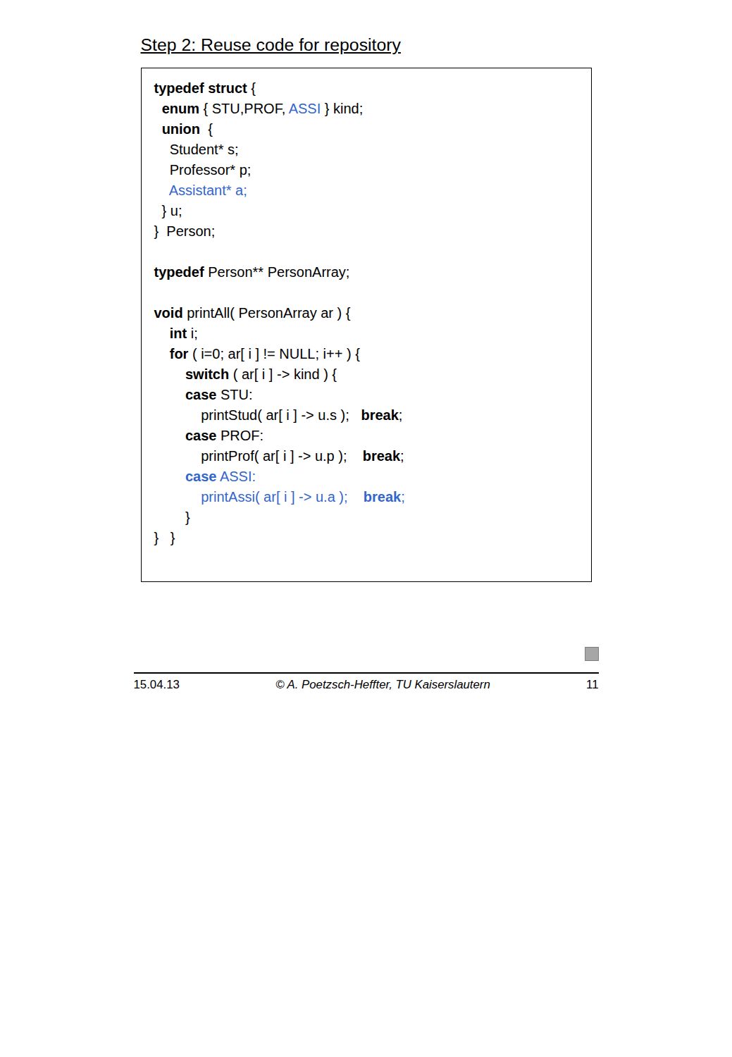Step 2: Reuse code for repository
typedef struct {
enum { STU,PROF, ASSI } kind;
union {
Student* s;
Professor* p;
Assistant* a;
} u;
} Person;
typedef Person** PersonArray;
void printAll( PersonArray ar ) {
int i;
for ( i=0; ar[ i ] != NULL; i++ ) {
switch ( ar[ i ] -> kind ) {
case STU:
printStud( ar[ i ] -> u.s ); break;
case PROF:
printProf( ar[ i ] -> u.p ); break;
case ASSI:
printAssi( ar[ i ] -> u.a ); break;
}
} }
15.04.13 11
© A. Poetzsch-Heffter, TU Kaiserslautern